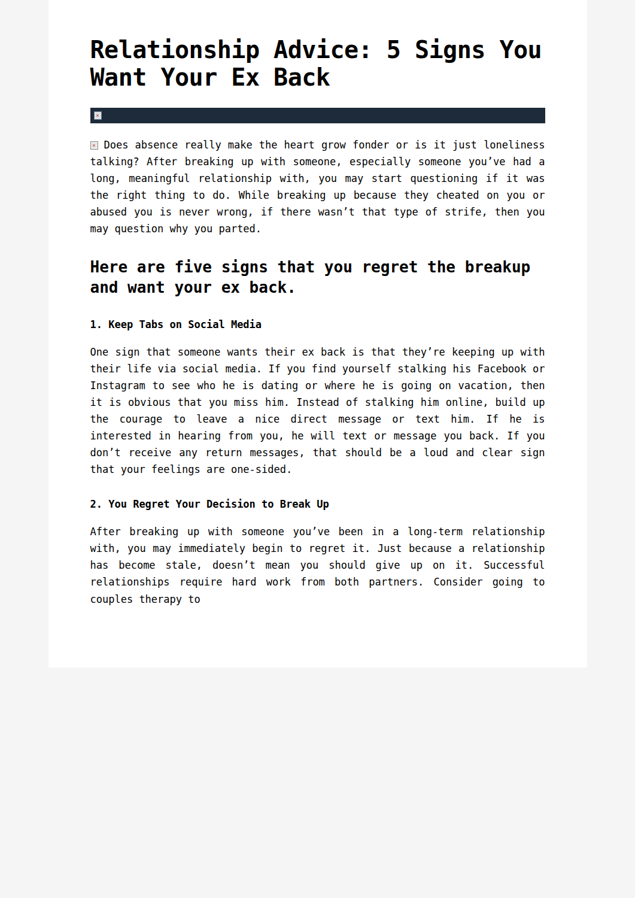Relationship Advice: 5 Signs You Want Your Ex Back
×
×Does absence really make the heart grow fonder or is it just loneliness talking? After breaking up with someone, especially someone you’ve had a long, meaningful relationship with, you may start questioning if it was the right thing to do. While breaking up because they cheated on you or abused you is never wrong, if there wasn’t that type of strife, then you may question why you parted.
Here are five signs that you regret the breakup and want your ex back.
1. Keep Tabs on Social Media
One sign that someone wants their ex back is that they’re keeping up with their life via social media. If you find yourself stalking his Facebook or Instagram to see who he is dating or where he is going on vacation, then it is obvious that you miss him. Instead of stalking him online, build up the courage to leave a nice direct message or text him. If he is interested in hearing from you, he will text or message you back. If you don’t receive any return messages, that should be a loud and clear sign that your feelings are one-sided.
2. You Regret Your Decision to Break Up
After breaking up with someone you’ve been in a long-term relationship with, you may immediately begin to regret it. Just because a relationship has become stale, doesn’t mean you should give up on it. Successful relationships require hard work from both partners. Consider going to couples therapy to